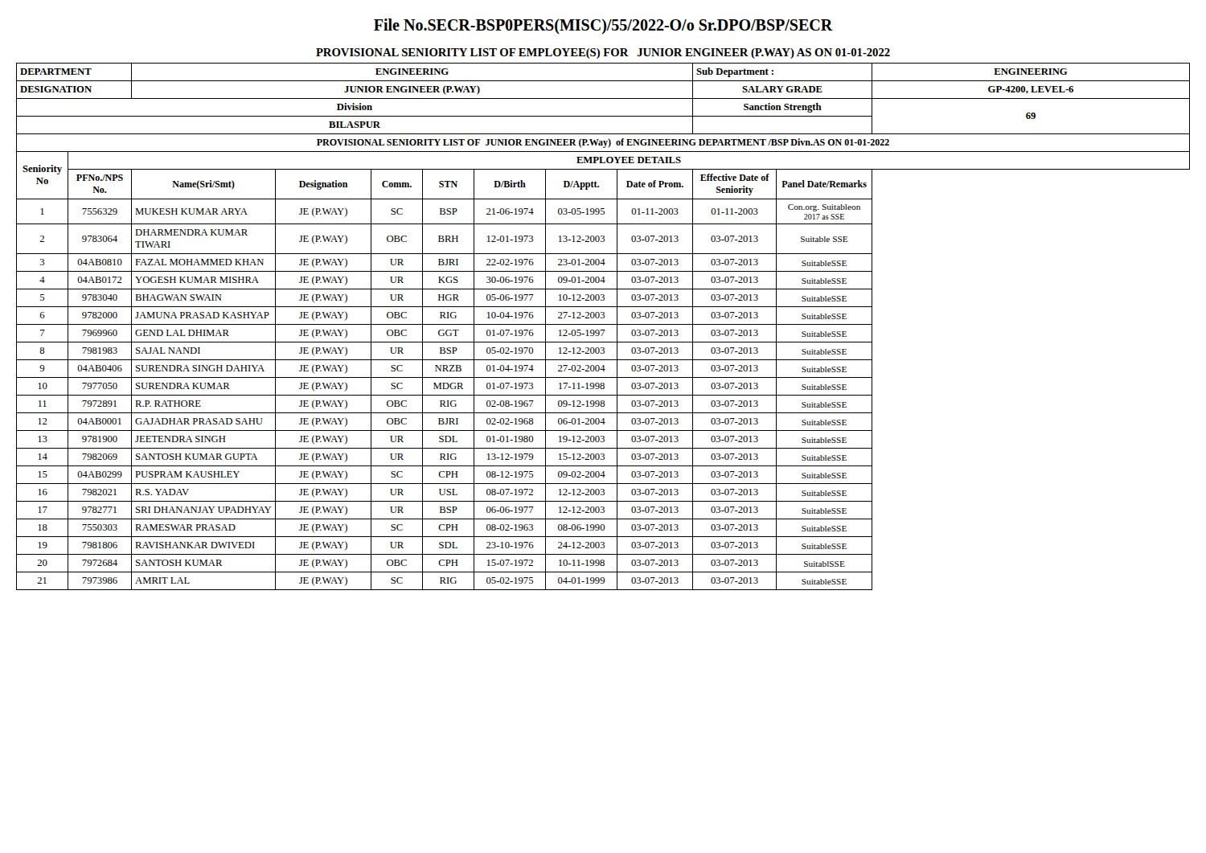File No.SECR-BSP0PERS(MISC)/55/2022-O/o Sr.DPO/BSP/SECR
PROVISIONAL SENIORITY LIST OF EMPLOYEE(S) FOR JUNIOR ENGINEER (P.WAY) AS ON 01-01-2022
| DEPARTMENT | ENGINEERING | Sub Department : | ENGINEERING |
| DESIGNATION | JUNIOR ENGINEER (P.WAY) | SALARY GRADE | GP-4200, LEVEL-6 |
| Division | Sanction Strength | 69 |
| BILASPUR | |
| PROVISIONAL SENIORITY LIST OF JUNIOR ENGINEER (P.Way) of ENGINEERING DEPARTMENT /BSP Divn.AS ON 01-01-2022 |
| Seniority No | EMPLOYEE DETAILS |
| PFNo./NPS No. | Name(Sri/Smt) | Designation | Comm. | STN | D/Birth | D/Apptt. | Date of Prom. | Effective Date of Seniority | Panel Date/Remarks |
| 1 | 7556329 | MUKESH KUMAR ARYA | JE (P.WAY) | SC | BSP | 21-06-1974 | 03-05-1995 | 01-11-2003 | 01-11-2003 | Con.org. Suitableon 2017 as SSE |
| 2 | 9783064 | DHARMENDRA KUMAR TIWARI | JE (P.WAY) | OBC | BRH | 12-01-1973 | 13-12-2003 | 03-07-2013 | 03-07-2013 | Suitable SSE |
| 3 | 04AB0810 | FAZAL MOHAMMED KHAN | JE (P.WAY) | UR | BJRI | 22-02-1976 | 23-01-2004 | 03-07-2013 | 03-07-2013 | SuitableSSE |
| 4 | 04AB0172 | YOGESH KUMAR MISHRA | JE (P.WAY) | UR | KGS | 30-06-1976 | 09-01-2004 | 03-07-2013 | 03-07-2013 | SuitableSSE |
| 5 | 9783040 | BHAGWAN SWAIN | JE (P.WAY) | UR | HGR | 05-06-1977 | 10-12-2003 | 03-07-2013 | 03-07-2013 | SuitableSSE |
| 6 | 9782000 | JAMUNA PRASAD KASHYAP | JE (P.WAY) | OBC | RIG | 10-04-1976 | 27-12-2003 | 03-07-2013 | 03-07-2013 | SuitableSSE |
| 7 | 7969960 | GEND LAL DHIMAR | JE (P.WAY) | OBC | GGT | 01-07-1976 | 12-05-1997 | 03-07-2013 | 03-07-2013 | SuitableSSE |
| 8 | 7981983 | SAJAL NANDI | JE (P.WAY) | UR | BSP | 05-02-1970 | 12-12-2003 | 03-07-2013 | 03-07-2013 | SuitableSSE |
| 9 | 04AB0406 | SURENDRA SINGH DAHIYA | JE (P.WAY) | SC | NRZB | 01-04-1974 | 27-02-2004 | 03-07-2013 | 03-07-2013 | SuitableSSE |
| 10 | 7977050 | SURENDRA KUMAR | JE (P.WAY) | SC | MDGR | 01-07-1973 | 17-11-1998 | 03-07-2013 | 03-07-2013 | SuitableSSE |
| 11 | 7972891 | R.P. RATHORE | JE (P.WAY) | OBC | RIG | 02-08-1967 | 09-12-1998 | 03-07-2013 | 03-07-2013 | SuitableSSE |
| 12 | 04AB0001 | GAJADHAR PRASAD SAHU | JE (P.WAY) | OBC | BJRI | 02-02-1968 | 06-01-2004 | 03-07-2013 | 03-07-2013 | SuitableSSE |
| 13 | 9781900 | JEETENDRA SINGH | JE (P.WAY) | UR | SDL | 01-01-1980 | 19-12-2003 | 03-07-2013 | 03-07-2013 | SuitableSSE |
| 14 | 7982069 | SANTOSH KUMAR GUPTA | JE (P.WAY) | UR | RIG | 13-12-1979 | 15-12-2003 | 03-07-2013 | 03-07-2013 | SuitableSSE |
| 15 | 04AB0299 | PUSPRAM KAUSHLEY | JE (P.WAY) | SC | CPH | 08-12-1975 | 09-02-2004 | 03-07-2013 | 03-07-2013 | SuitableSSE |
| 16 | 7982021 | R.S. YADAV | JE (P.WAY) | UR | USL | 08-07-1972 | 12-12-2003 | 03-07-2013 | 03-07-2013 | SuitableSSE |
| 17 | 9782771 | SRI DHANANJAY UPADHYAY | JE (P.WAY) | UR | BSP | 06-06-1977 | 12-12-2003 | 03-07-2013 | 03-07-2013 | SuitableSSE |
| 18 | 7550303 | RAMESWAR PRASAD | JE (P.WAY) | SC | CPH | 08-02-1963 | 08-06-1990 | 03-07-2013 | 03-07-2013 | SuitableSSE |
| 19 | 7981806 | RAVISHANKAR DWIVEDI | JE (P.WAY) | UR | SDL | 23-10-1976 | 24-12-2003 | 03-07-2013 | 03-07-2013 | SuitableSSE |
| 20 | 7972684 | SANTOSH KUMAR | JE (P.WAY) | OBC | CPH | 15-07-1972 | 10-11-1998 | 03-07-2013 | 03-07-2013 | SuitablSSE |
| 21 | 7973986 | AMRIT LAL | JE (P.WAY) | SC | RIG | 05-02-1975 | 04-01-1999 | 03-07-2013 | 03-07-2013 | SuitableSSE |